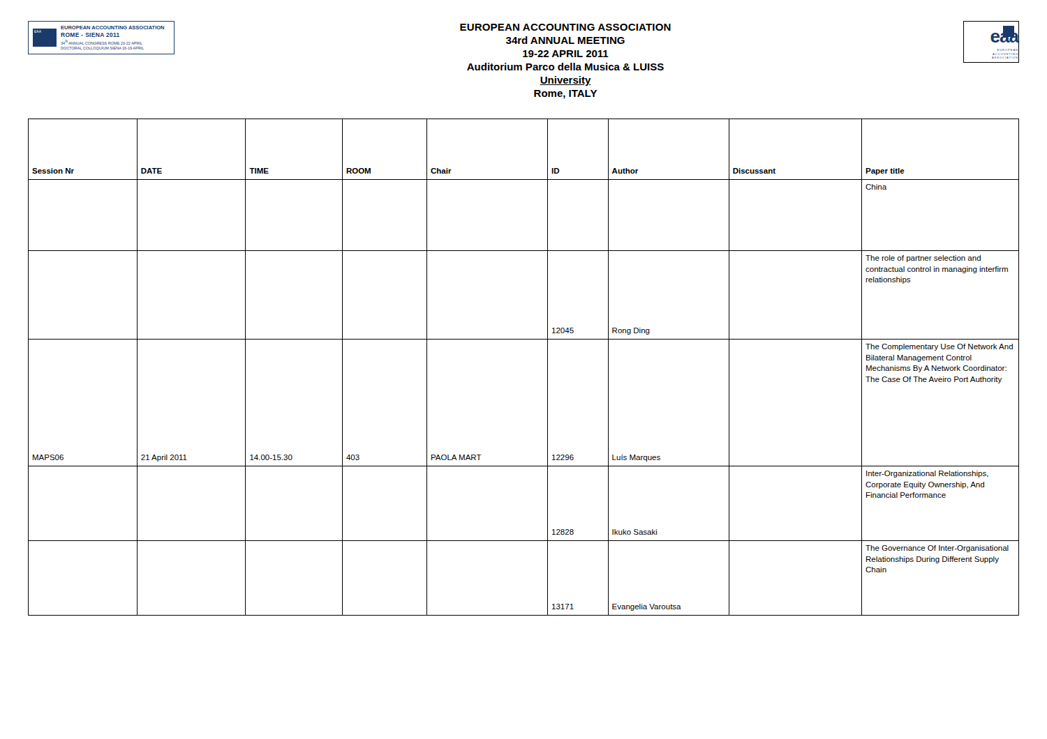EAA
EUROPEAN ACCOUNTING ASSOCIATION
ROME - SIENA 2011
34th ANNUAL CONGRESS ROME 20-22 APRIL
DOCTORAL COLLOQUIUM SIENA 16-19 APRIL
EUROPEAN ACCOUNTING ASSOCIATION
34rd ANNUAL MEETING
19-22 APRIL 2011
Auditorium Parco della Musica & LUISS
University
Rome, ITALY
eaa
EUROPEAN
ACCOUNTING
ASSOCIATION
| Session Nr | DATE | TIME | ROOM | Chair | ID | Author | Discussant | Paper title |
| --- | --- | --- | --- | --- | --- | --- | --- | --- |
| | | | | | | | | China |
| | | | | | 12045 | Rong Ding | | The role of partner selection and contractual control in managing interfirm relationships |
| MAPS06 | 21 April 2011 | 14.00-15.30 | 403 | PAOLA MART | 12296 | Luís Marques | | The Complementary Use Of Network And Bilateral Management Control Mechanisms By A Network Coordinator: The Case Of The Aveiro Port Authority |
| | | | | | 12828 | Ikuko Sasaki | | Inter-Organizational Relationships, Corporate Equity Ownership, And Financial Performance |
| | | | | | 13171 | Evangelia Varoutsa | | The Governance Of Inter-Organisational Relationships During Different Supply Chain |